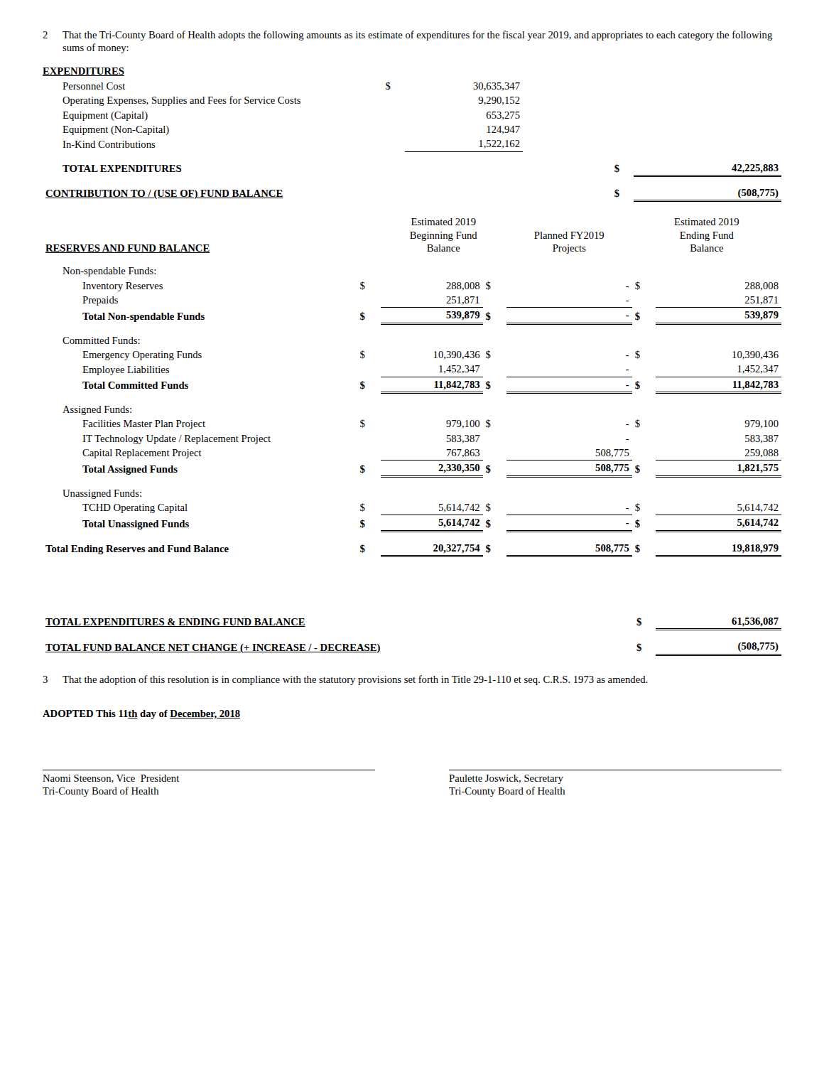2
That the Tri-County Board of Health adopts the following amounts as its estimate of expenditures for the fiscal year 2019, and appropriates to each category the following sums of money:
EXPENDITURES
| Personnel Cost | $ | 30,635,347 | | | |
| Operating Expenses, Supplies and Fees for Service Costs | | 9,290,152 | | | |
| Equipment (Capital) | | 653,275 | | | |
| Equipment (Non-Capital) | | 124,947 | | | |
| In-Kind Contributions | | 1,522,162 | | | |
| TOTAL EXPENDITURES | | | | $ | 42,225,883 |
| CONTRIBUTION TO / (USE OF) FUND BALANCE | | | | $ | (508,775) |
| RESERVES AND FUND BALANCE | | Estimated 2019 Beginning Fund Balance | Planned FY2019 Projects | Estimated 2019 Ending Fund Balance |
| Non-spendable Funds: | |
| Inventory Reserves | $ | 288,008 | $ | - | $ | 288,008 |
| Prepaids | | 251,871 | | - | | 251,871 |
| Total Non-spendable Funds | $ | 539,879 | $ | - | $ | 539,879 |
| Committed Funds: | |
| Emergency Operating Funds | $ | 10,390,436 | $ | - | $ | 10,390,436 |
| Employee Liabilities | | 1,452,347 | | - | | 1,452,347 |
| Total Committed Funds | $ | 11,842,783 | $ | - | $ | 11,842,783 |
| Assigned Funds: | |
| Facilities Master Plan Project | $ | 979,100 | $ | - | $ | 979,100 |
| IT Technology Update / Replacement Project | | 583,387 | | - | | 583,387 |
| Capital Replacement Project | | 767,863 | | 508,775 | | 259,088 |
| Total Assigned Funds | $ | 2,330,350 | $ | 508,775 | $ | 1,821,575 |
| Unassigned Funds: | |
| TCHD Operating Capital | $ | 5,614,742 | $ | - | $ | 5,614,742 |
| Total Unassigned Funds | $ | 5,614,742 | $ | - | $ | 5,614,742 |
| Total Ending Reserves and Fund Balance | $ | 20,327,754 | $ | 508,775 | $ | 19,818,979 |
| TOTAL EXPENDITURES & ENDING FUND BALANCE | | $ | 61,536,087 |
| TOTAL FUND BALANCE NET CHANGE (+ INCREASE / - DECREASE) | | $ | (508,775) |
3
That the adoption of this resolution is in compliance with the statutory provisions set forth in Title 29-1-110 et seq. C.R.S. 1973 as amended.
ADOPTED This 11th day of December, 2018
Naomi Steenson, Vice President
Tri-County Board of Health
Paulette Joswick, Secretary
Tri-County Board of Health